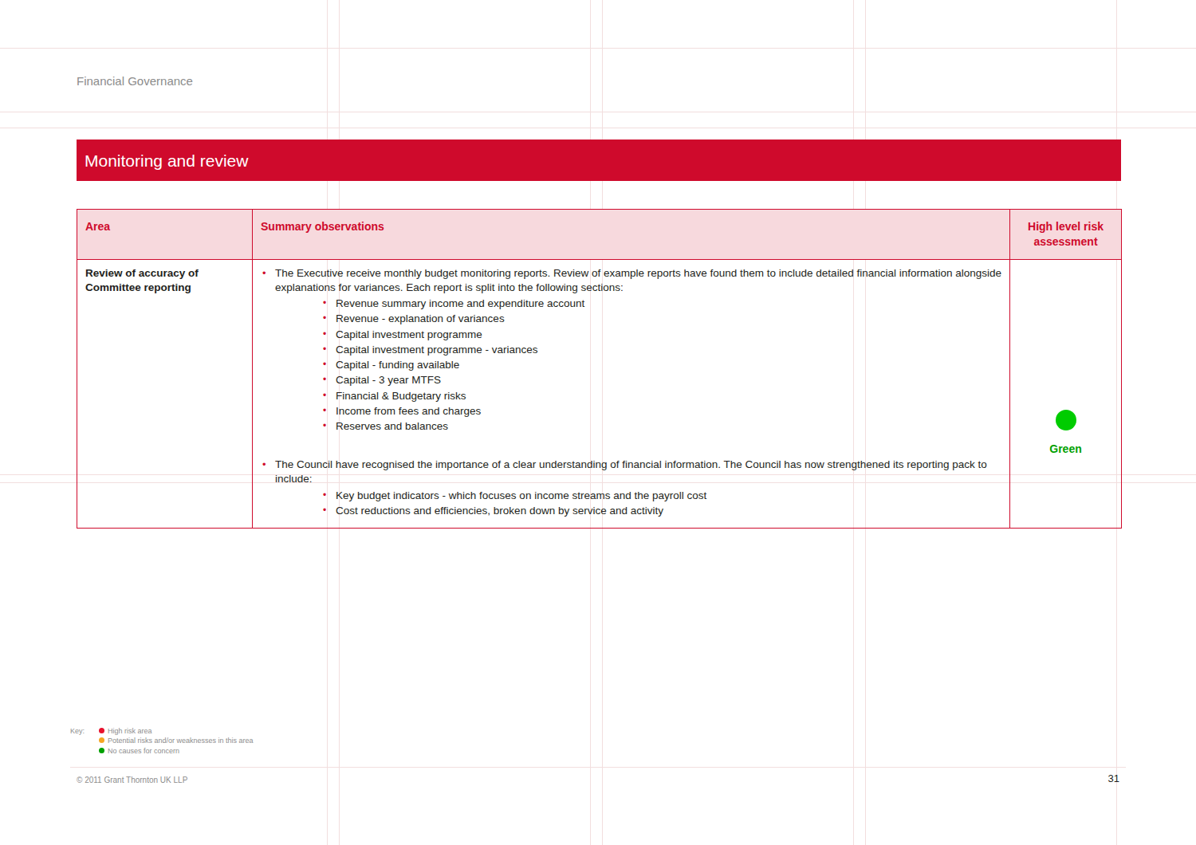Financial Governance
Monitoring and review
| Area | Summary observations | High level risk assessment |
| --- | --- | --- |
| Review of accuracy of Committee reporting | The Executive receive monthly budget monitoring reports. Review of example reports have found them to include detailed financial information alongside explanations for variances. Each report is split into the following sections: Revenue summary income and expenditure account Revenue - explanation of variances Capital investment programme Capital investment programme - variances Capital - funding available Capital - 3 year MTFS Financial & Budgetary risks Income from fees and charges Reserves and balances The Council have recognised the importance of a clear understanding of financial information. The Council has now strengthened its reporting pack to include: Key budget indicators - which focuses on income streams and the payroll cost Cost reductions and efficiencies, broken down by service and activity | Green |
| Key: | High risk area |
| | Potential risks and/or weaknesses in this area |
| | No causes for concern |
© 2011 Grant Thornton UK LLP
31